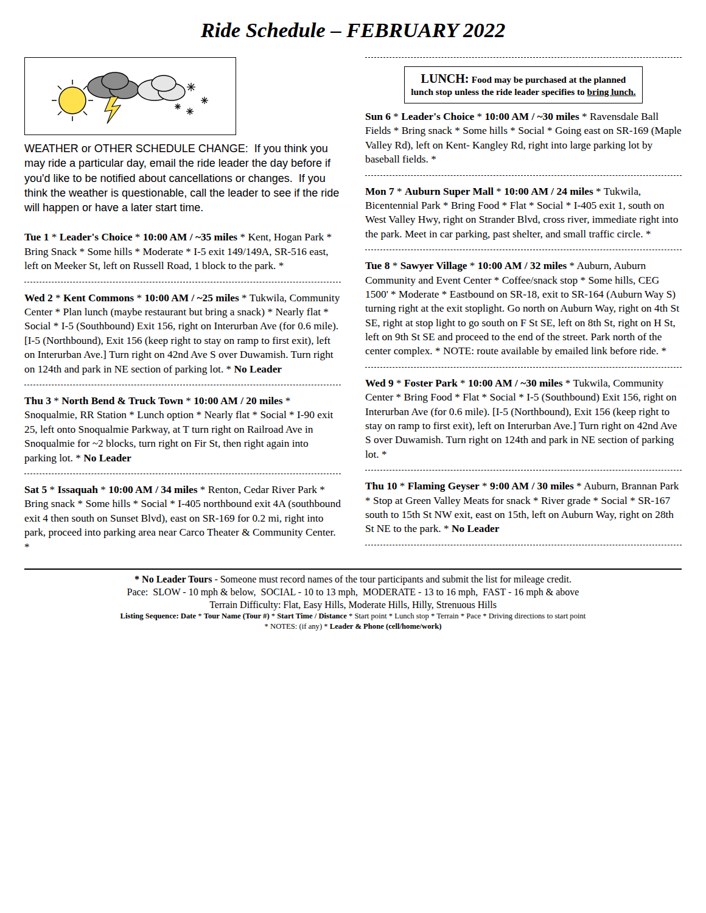Ride Schedule – FEBRUARY 2022
WEATHER or OTHER SCHEDULE CHANGE: If you think you may ride a particular day, email the ride leader the day before if you'd like to be notified about cancellations or changes. If you think the weather is questionable, call the leader to see if the ride will happen or have a later start time.
Tue 1 * Leader's Choice * 10:00 AM / ~35 miles * Kent, Hogan Park * Bring Snack * Some hills * Moderate * I-5 exit 149/149A, SR-516 east, left on Meeker St, left on Russell Road, 1 block to the park. *
Wed 2 * Kent Commons * 10:00 AM / ~25 miles * Tukwila, Community Center * Plan lunch (maybe restaurant but bring a snack) * Nearly flat * Social * I-5 (Southbound) Exit 156, right on Interurban Ave (for 0.6 mile). [I-5 (Northbound), Exit 156 (keep right to stay on ramp to first exit), left on Interurban Ave.] Turn right on 42nd Ave S over Duwamish. Turn right on 124th and park in NE section of parking lot. * No Leader
Thu 3 * North Bend & Truck Town * 10:00 AM / 20 miles * Snoqualmie, RR Station * Lunch option * Nearly flat * Social * I-90 exit 25, left onto Snoqualmie Parkway, at T turn right on Railroad Ave in Snoqualmie for ~2 blocks, turn right on Fir St, then right again into parking lot. * No Leader
Sat 5 * Issaquah * 10:00 AM / 34 miles * Renton, Cedar River Park * Bring snack * Some hills * Social * I-405 northbound exit 4A (southbound exit 4 then south on Sunset Blvd), east on SR-169 for 0.2 mi, right into park, proceed into parking area near Carco Theater & Community Center. *
LUNCH: Food may be purchased at the planned lunch stop unless the ride leader specifies to bring lunch.
Sun 6 * Leader's Choice * 10:00 AM / ~30 miles * Ravensdale Ball Fields * Bring snack * Some hills * Social * Going east on SR-169 (Maple Valley Rd), left on Kent- Kangley Rd, right into large parking lot by baseball fields. *
Mon 7 * Auburn Super Mall * 10:00 AM / 24 miles * Tukwila, Bicentennial Park * Bring Food * Flat * Social * I-405 exit 1, south on West Valley Hwy, right on Strander Blvd, cross river, immediate right into the park. Meet in car parking, past shelter, and small traffic circle. *
Tue 8 * Sawyer Village * 10:00 AM / 32 miles * Auburn, Auburn Community and Event Center * Coffee/snack stop * Some hills, CEG 1500' * Moderate * Eastbound on SR-18, exit to SR-164 (Auburn Way S) turning right at the exit stoplight. Go north on Auburn Way, right on 4th St SE, right at stop light to go south on F St SE, left on 8th St, right on H St, left on 9th St SE and proceed to the end of the street. Park north of the center complex. * NOTE: route available by emailed link before ride. *
Wed 9 * Foster Park * 10:00 AM / ~30 miles * Tukwila, Community Center * Bring Food * Flat * Social * I-5 (Southbound) Exit 156, right on Interurban Ave (for 0.6 mile). [I-5 (Northbound), Exit 156 (keep right to stay on ramp to first exit), left on Interurban Ave.] Turn right on 42nd Ave S over Duwamish. Turn right on 124th and park in NE section of parking lot. *
Thu 10 * Flaming Geyser * 9:00 AM / 30 miles * Auburn, Brannan Park * Stop at Green Valley Meats for snack * River grade * Social * SR-167 south to 15th St NW exit, east on 15th, left on Auburn Way, right on 28th St NE to the park. * No Leader
* No Leader Tours - Someone must record names of the tour participants and submit the list for mileage credit.
Pace: SLOW - 10 mph & below, SOCIAL - 10 to 13 mph, MODERATE - 13 to 16 mph, FAST - 16 mph & above
Terrain Difficulty: Flat, Easy Hills, Moderate Hills, Hilly, Strenuous Hills
Listing Sequence: Date * Tour Name (Tour #) * Start Time / Distance * Start point * Lunch stop * Terrain * Pace * Driving directions to start point
* NOTES: (if any) * Leader & Phone (cell/home/work)